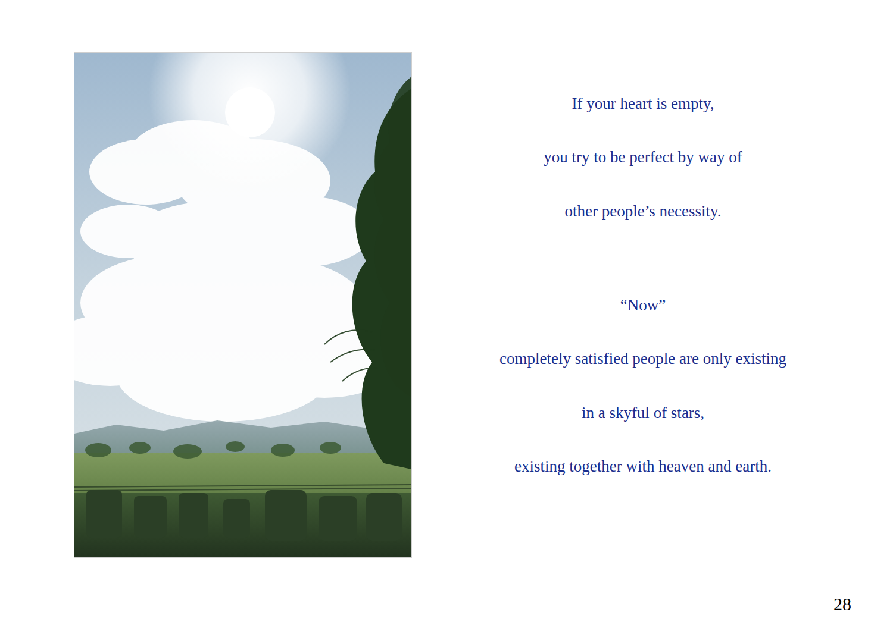If your heart is empty,
you try to be perfect by way of
other people’s necessity.
“Now”
completely satisfied people are only existing
in a skyful of stars,
existing together with heaven and earth.
28